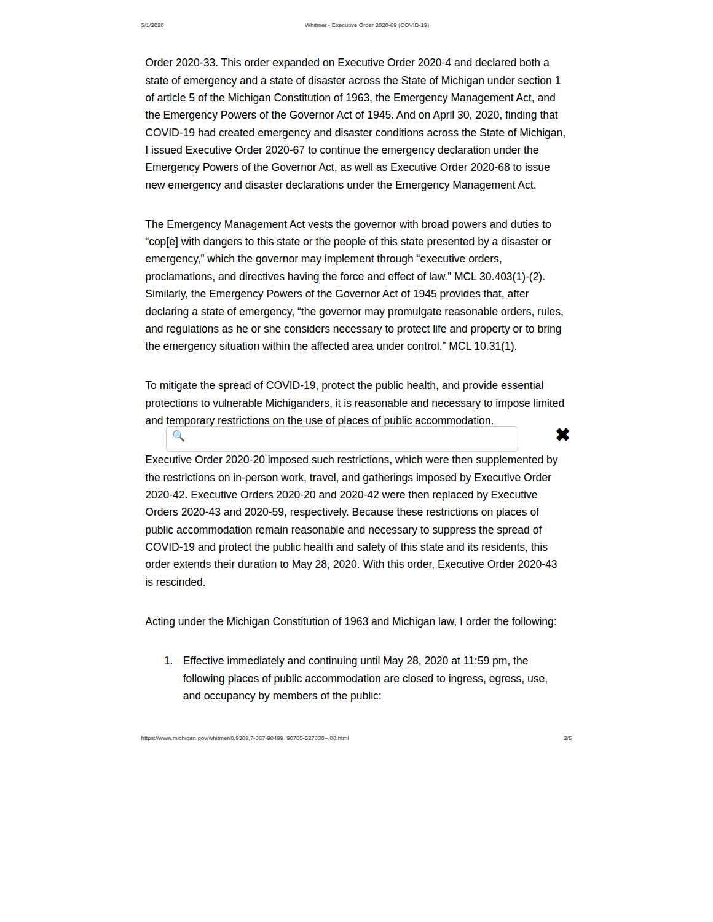5/1/2020 Whitmer - Executive Order 2020-69 (COVID-19)
Order 2020-33. This order expanded on Executive Order 2020-4 and declared both a state of emergency and a state of disaster across the State of Michigan under section 1 of article 5 of the Michigan Constitution of 1963, the Emergency Management Act, and the Emergency Powers of the Governor Act of 1945. And on April 30, 2020, finding that COVID-19 had created emergency and disaster conditions across the State of Michigan, I issued Executive Order 2020-67 to continue the emergency declaration under the Emergency Powers of the Governor Act, as well as Executive Order 2020-68 to issue new emergency and disaster declarations under the Emergency Management Act.
The Emergency Management Act vests the governor with broad powers and duties to “cop[e] with dangers to this state or the people of this state presented by a disaster or emergency,” which the governor may implement through “executive orders, proclamations, and directives having the force and effect of law.” MCL 30.403(1)-(2). Similarly, the Emergency Powers of the Governor Act of 1945 provides that, after declaring a state of emergency, “the governor may promulgate reasonable orders, rules, and regulations as he or she considers necessary to protect life and property or to bring the emergency situation within the affected area under control.” MCL 10.31(1).
To mitigate the spread of COVID-19, protect the public health, and provide essential protections to vulnerable Michiganders, it is reasonable and necessary to impose limited and temporary restrictions on the use of places of public accommodation.
Executive Order 2020-20 imposed such restrictions, which were then supplemented by the restrictions on in-person work, travel, and gatherings imposed by Executive Order 2020-42. Executive Orders 2020-20 and 2020-42 were then replaced by Executive Orders 2020-43 and 2020-59, respectively. Because these restrictions on places of public accommodation remain reasonable and necessary to suppress the spread of COVID-19 and protect the public health and safety of this state and its residents, this order extends their duration to May 28, 2020. With this order, Executive Order 2020-43 is rescinded.
Acting under the Michigan Constitution of 1963 and Michigan law, I order the following:
Effective immediately and continuing until May 28, 2020 at 11:59 pm, the following places of public accommodation are closed to ingress, egress, use, and occupancy by members of the public:
🔍
✖
https://www.michigan.gov/whitmer/0,9309,7-387-90499_90705-527830--,00.html 2/5